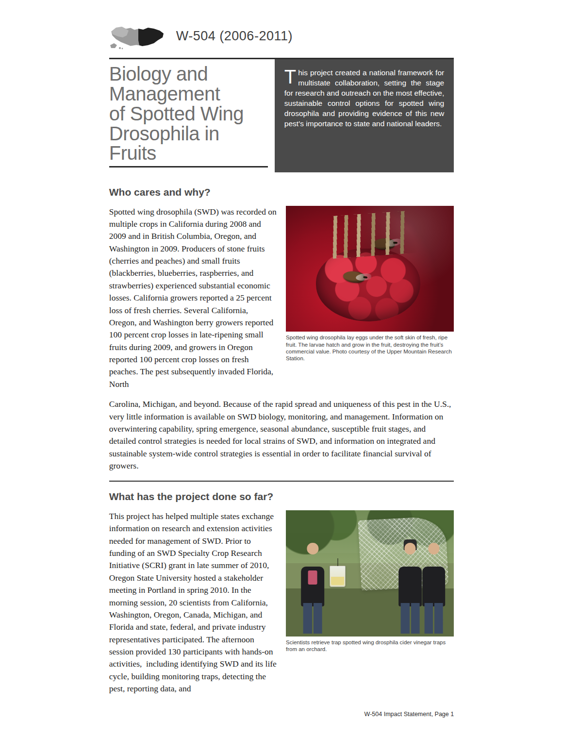W-504 (2006-2011)
Biology and Management
of Spotted Wing
Drosophila in Fruits
This project created a national framework for multistate collaboration, setting the stage for research and outreach on the most effective, sustainable control options for spotted wing drosophila and providing evidence of this new pest’s importance to state and national leaders.
Who cares and why?
Spotted wing drosophila (SWD) was recorded on multiple crops in California during 2008 and 2009 and in British Columbia, Oregon, and Washington in 2009. Producers of stone fruits (cherries and peaches) and small fruits (blackberries, blueberries, raspberries, and strawberries) experienced substantial economic losses. California growers reported a 25 percent loss of fresh cherries. Several California, Oregon, and Washington berry growers reported 100 percent crop losses in late-ripening small fruits during 2009, and growers in Oregon reported 100 percent crop losses on fresh peaches. The pest subsequently invaded Florida, North
Spotted wing drosophila lay eggs under the soft skin of fresh, ripe fruit. The larvae hatch and grow in the fruit, destroying the fruit’s commercial value. Photo courtesy of the Upper Mountain Research Station.
Carolina, Michigan, and beyond. Because of the rapid spread and uniqueness of this pest in the U.S., very little information is available on SWD biology, monitoring, and management. Information on overwintering capability, spring emergence, seasonal abundance, susceptible fruit stages, and detailed control strategies is needed for local strains of SWD, and information on integrated and sustainable system-wide control strategies is essential in order to facilitate financial survival of growers.
What has the project done so far?
This project has helped multiple states exchange information on research and extension activities needed for management of SWD. Prior to funding of an SWD Specialty Crop Research Initiative (SCRI) grant in late summer of 2010, Oregon State University hosted a stakeholder meeting in Portland in spring 2010. In the morning session, 20 scientists from California, Washington, Oregon, Canada, Michigan, and Florida and state, federal, and private industry representatives participated. The afternoon session provided 130 participants with hands-on activities, including identifying SWD and its life cycle, building monitoring traps, detecting the pest, reporting data, and
Scientists retrieve trap spotted wing drosphila cider vinegar traps from an orchard.
W-504 Impact Statement, Page 1